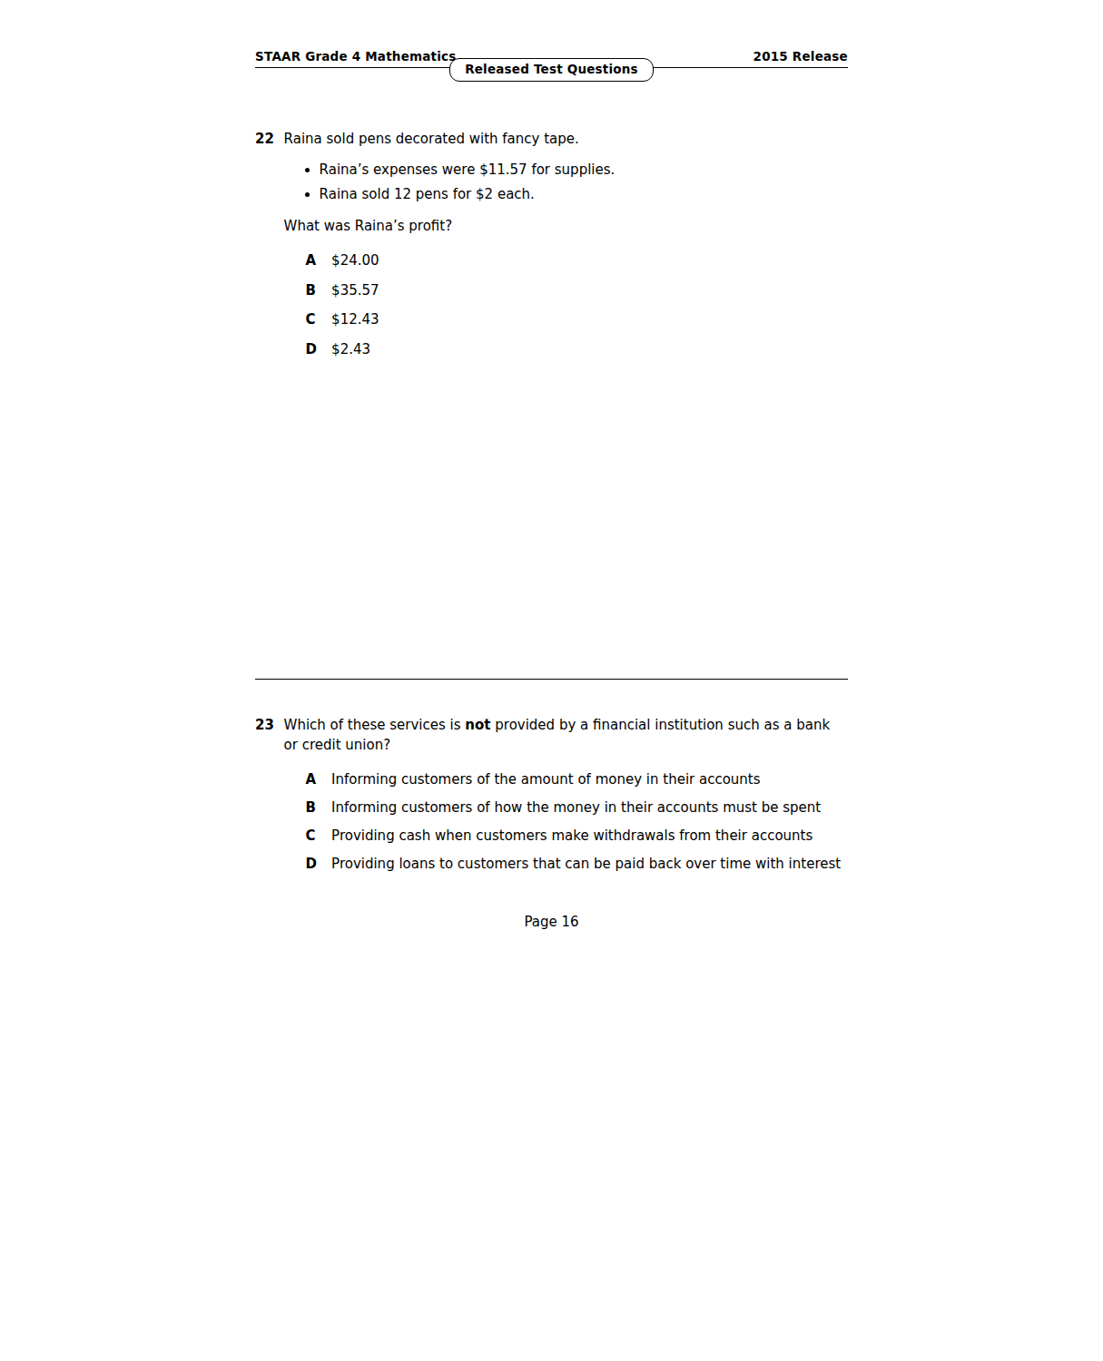STAAR Grade 4 Mathematics 2015 Release
Released Test Questions
22
Raina sold pens decorated with fancy tape.
Raina’s expenses were $11.57 for supplies.
Raina sold 12 pens for $2 each.
What was Raina’s profit?
A$24.00
B$35.57
C$12.43
D$2.43
23
Which of these services is not provided by a financial institution such as a bank or credit union?
AInforming customers of the amount of money in their accounts
BInforming customers of how the money in their accounts must be spent
CProviding cash when customers make withdrawals from their accounts
DProviding loans to customers that can be paid back over time with interest
Page 16